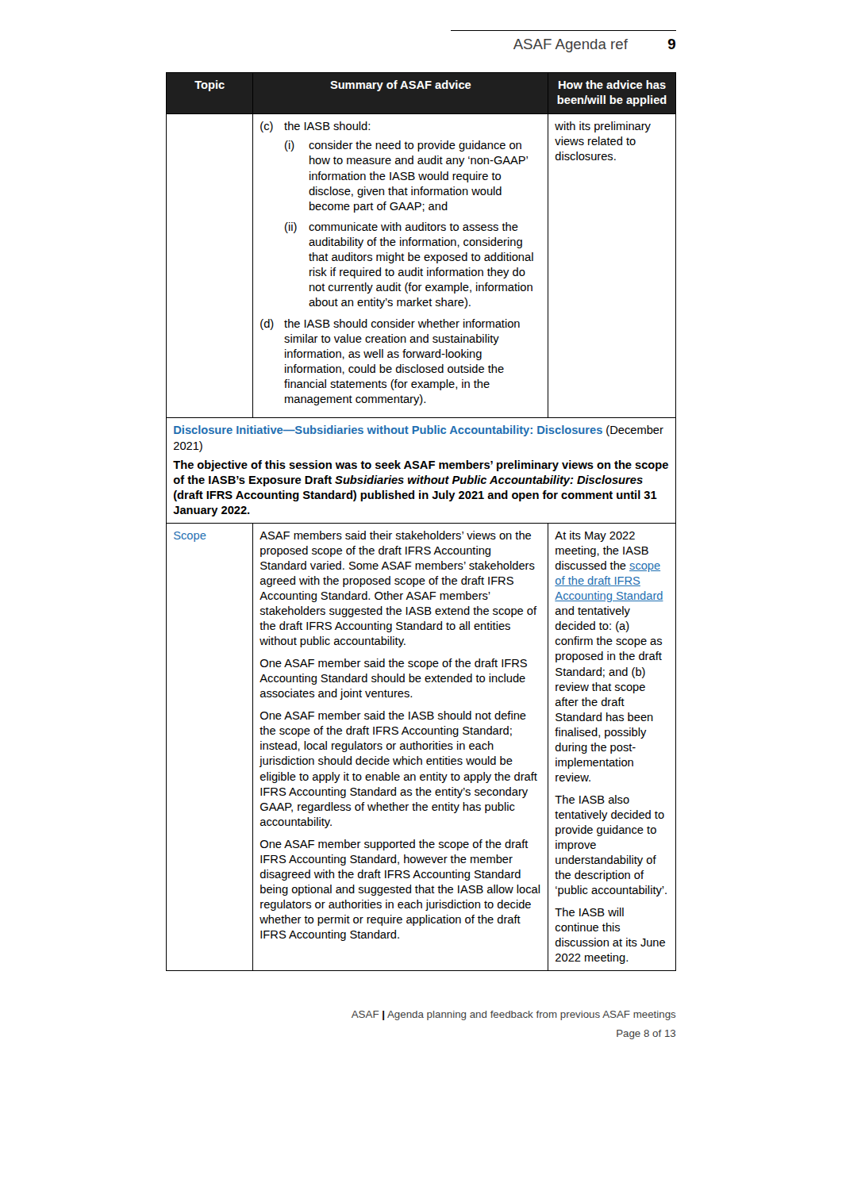ASAF Agenda ref 9
| Topic | Summary of ASAF advice | How the advice has been/will be applied |
| --- | --- | --- |
| | (c) the IASB should: (i) consider the need to provide guidance on how to measure and audit any ‘non-GAAP’ information the IASB would require to disclose, given that information would become part of GAAP; and (ii) communicate with auditors to assess the auditability of the information, considering that auditors might be exposed to additional risk if required to audit information they do not currently audit (for example, information about an entity’s market share). (d) the IASB should consider whether information similar to value creation and sustainability information, as well as forward-looking information, could be disclosed outside the financial statements (for example, in the management commentary). | with its preliminary views related to disclosures. |
| Disclosure Initiative—Subsidiaries without Public Accountability: Disclosures (December 2021) The objective of this session was to seek ASAF members’ preliminary views on the scope of the IASB’s Exposure Draft Subsidiaries without Public Accountability: Disclosures (draft IFRS Accounting Standard) published in July 2021 and open for comment until 31 January 2022. |
| Scope | ASAF members said their stakeholders’ views on the proposed scope of the draft IFRS Accounting Standard varied. Some ASAF members’ stakeholders agreed with the proposed scope of the draft IFRS Accounting Standard. Other ASAF members’ stakeholders suggested the IASB extend the scope of the draft IFRS Accounting Standard to all entities without public accountability. One ASAF member said the scope of the draft IFRS Accounting Standard should be extended to include associates and joint ventures. One ASAF member said the IASB should not define the scope of the draft IFRS Accounting Standard; instead, local regulators or authorities in each jurisdiction should decide which entities would be eligible to apply it to enable an entity to apply the draft IFRS Accounting Standard as the entity’s secondary GAAP, regardless of whether the entity has public accountability. One ASAF member supported the scope of the draft IFRS Accounting Standard, however the member disagreed with the draft IFRS Accounting Standard being optional and suggested that the IASB allow local regulators or authorities in each jurisdiction to decide whether to permit or require application of the draft IFRS Accounting Standard. | At its May 2022 meeting, the IASB discussed the scope of the draft IFRS Accounting Standard and tentatively decided to: (a) confirm the scope as proposed in the draft Standard; and (b) review that scope after the draft Standard has been finalised, possibly during the post-implementation review. The IASB also tentatively decided to provide guidance to improve understandability of the description of ‘public accountability’. The IASB will continue this discussion at its June 2022 meeting. |
ASAF | Agenda planning and feedback from previous ASAF meetings
Page 8 of 13